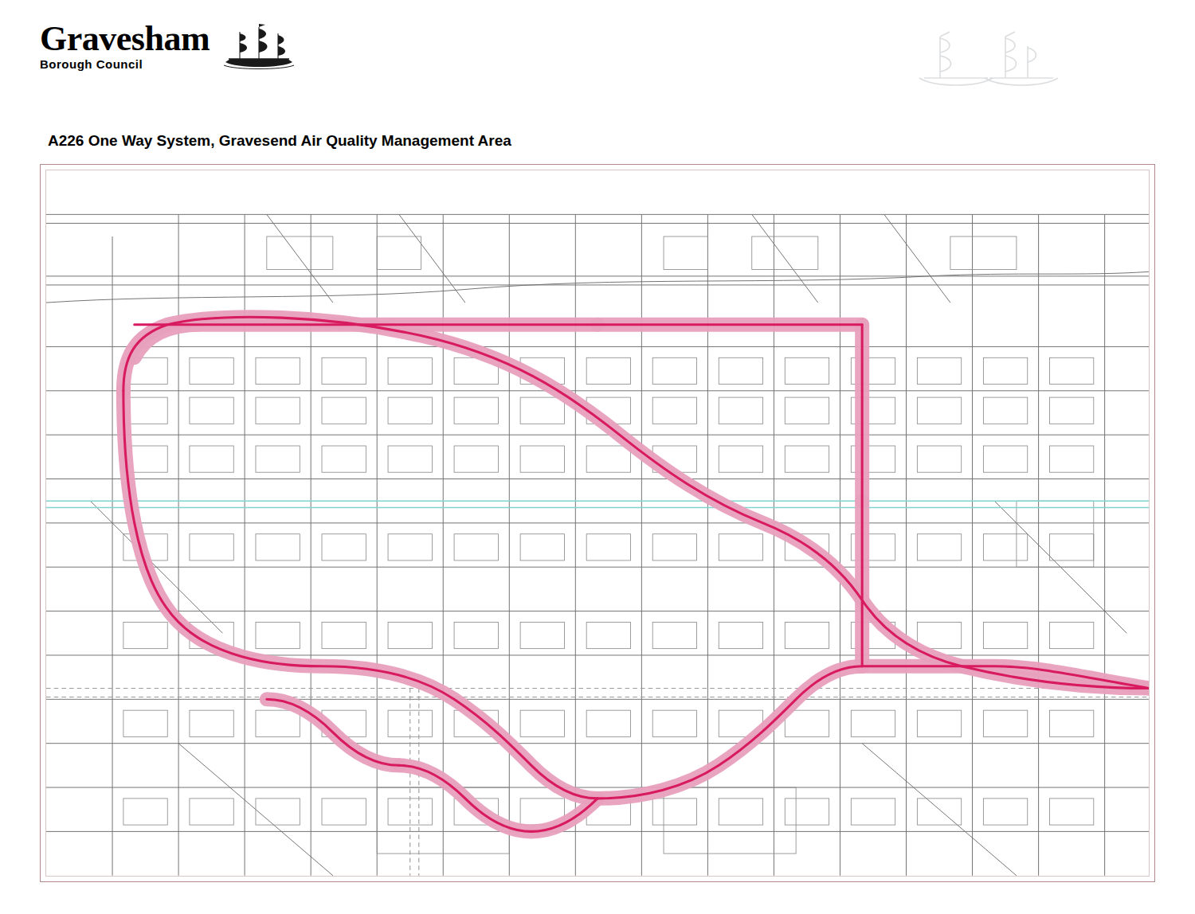Gravesham
Borough Council
A226 One Way System, Gravesend Air Quality Management Area